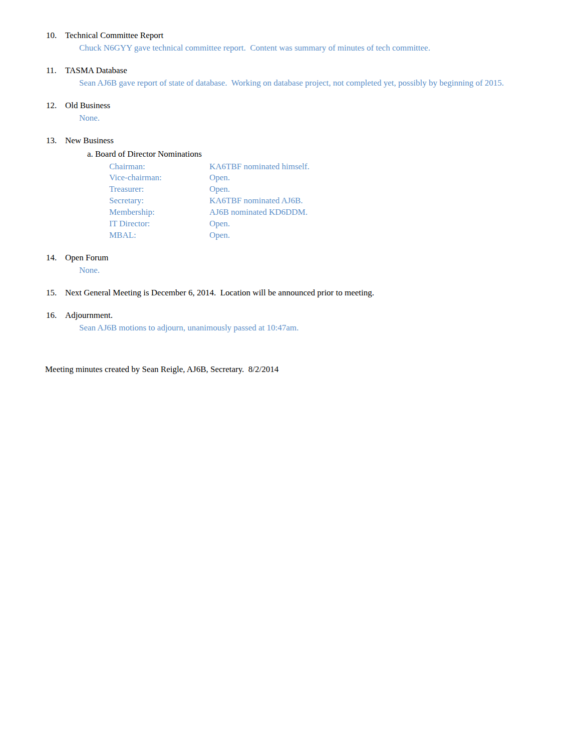Technical Committee Report
Chuck N6GYY gave technical committee report. Content was summary of minutes of tech committee.
TASMA Database
Sean AJ6B gave report of state of database. Working on database project, not completed yet, possibly by beginning of 2015.
Old Business
None.
New Business
Board of Director Nominations
| Chairman: | KA6TBF nominated himself. |
| Vice-chairman: | Open. |
| Treasurer: | Open. |
| Secretary: | KA6TBF nominated AJ6B. |
| Membership: | AJ6B nominated KD6DDM. |
| IT Director: | Open. |
| MBAL: | Open. |
Open Forum
None.
Next General Meeting is December 6, 2014. Location will be announced prior to meeting.
Adjournment.
Sean AJ6B motions to adjourn, unanimously passed at 10:47am.
Meeting minutes created by Sean Reigle, AJ6B, Secretary. 8/2/2014